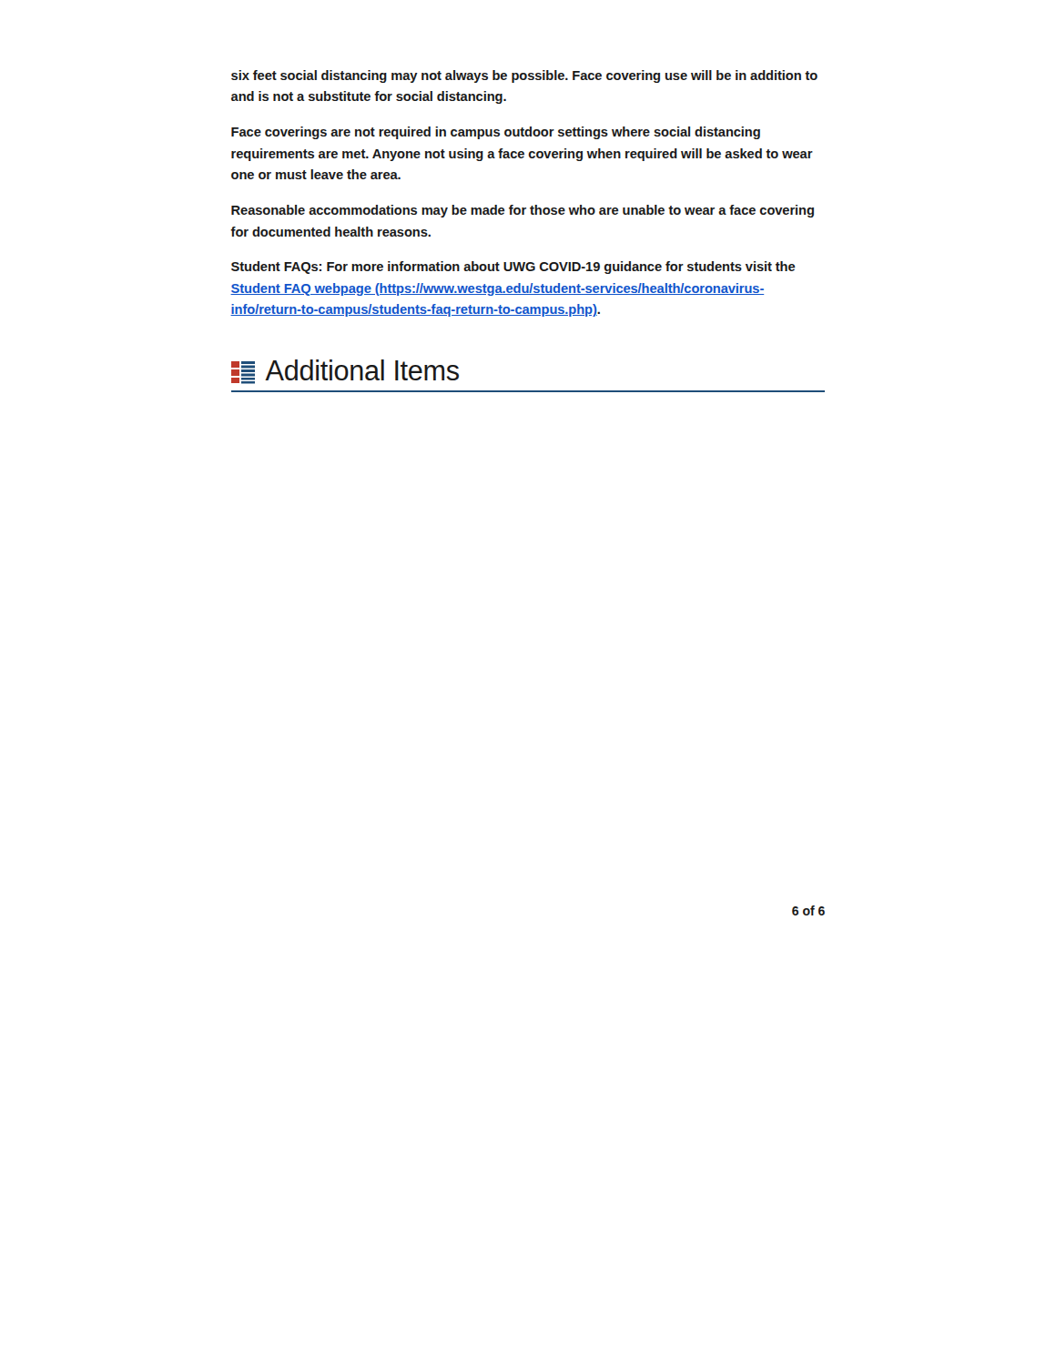six feet social distancing may not always be possible. Face covering use will be in addition to and is not a substitute for social distancing.
Face coverings are not required in campus outdoor settings where social distancing requirements are met. Anyone not using a face covering when required will be asked to wear one or must leave the area.
Reasonable accommodations may be made for those who are unable to wear a face covering for documented health reasons.
Student FAQs: For more information about UWG COVID-19 guidance for students visit the Student FAQ webpage (https://www.westga.edu/student-services/health/coronavirus-info/return-to-campus/students-faq-return-to-campus.php).
Additional Items
6 of 6